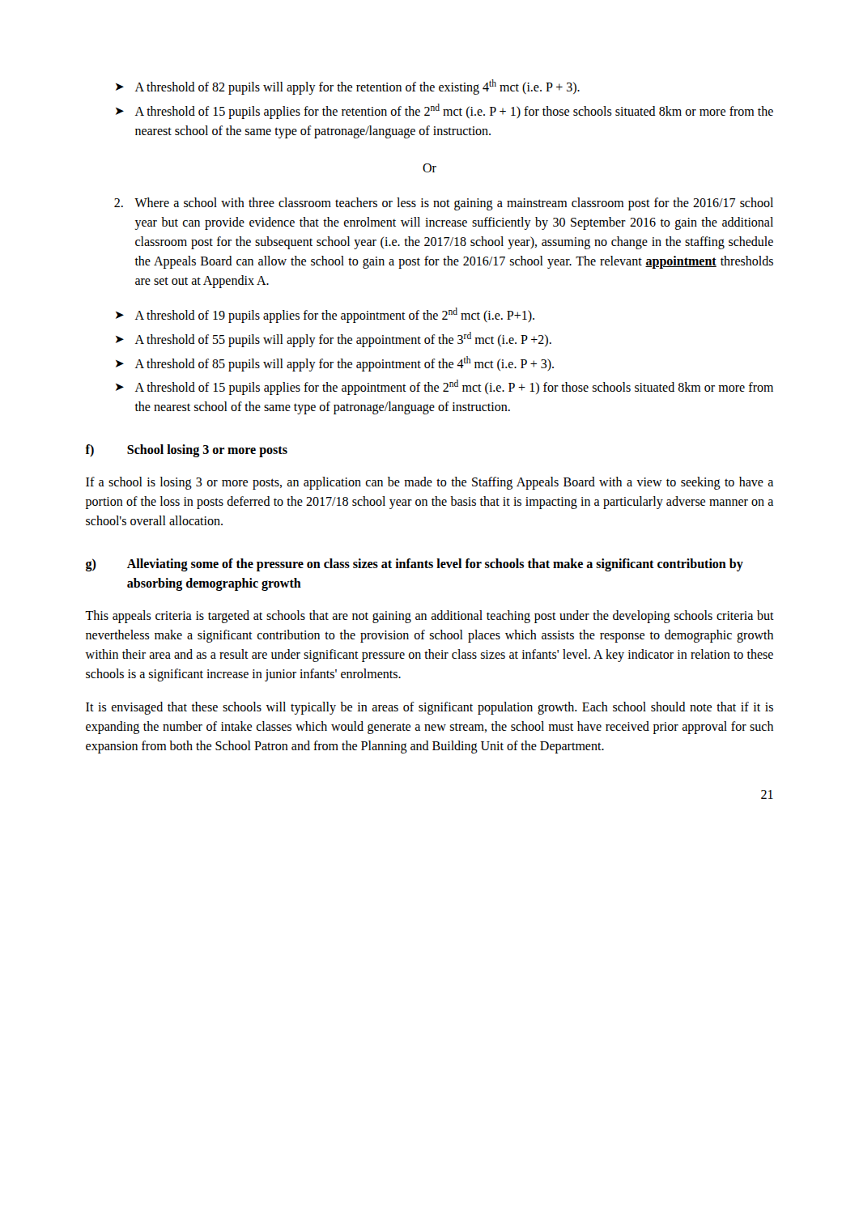A threshold of 82 pupils will apply for the retention of the existing 4th mct (i.e. P + 3).
A threshold of 15 pupils applies for the retention of the 2nd mct (i.e. P + 1) for those schools situated 8km or more from the nearest school of the same type of patronage/language of instruction.
Or
Where a school with three classroom teachers or less is not gaining a mainstream classroom post for the 2016/17 school year but can provide evidence that the enrolment will increase sufficiently by 30 September 2016 to gain the additional classroom post for the subsequent school year (i.e. the 2017/18 school year), assuming no change in the staffing schedule the Appeals Board can allow the school to gain a post for the 2016/17 school year. The relevant appointment thresholds are set out at Appendix A.
A threshold of 19 pupils applies for the appointment of the 2nd mct (i.e. P+1).
A threshold of 55 pupils will apply for the appointment of the 3rd mct (i.e. P +2).
A threshold of 85 pupils will apply for the appointment of the 4th mct (i.e. P + 3).
A threshold of 15 pupils applies for the appointment of the 2nd mct (i.e. P + 1) for those schools situated 8km or more from the nearest school of the same type of patronage/language of instruction.
f) School losing 3 or more posts
If a school is losing 3 or more posts, an application can be made to the Staffing Appeals Board with a view to seeking to have a portion of the loss in posts deferred to the 2017/18 school year on the basis that it is impacting in a particularly adverse manner on a school's overall allocation.
g) Alleviating some of the pressure on class sizes at infants level for schools that make a significant contribution by absorbing demographic growth
This appeals criteria is targeted at schools that are not gaining an additional teaching post under the developing schools criteria but nevertheless make a significant contribution to the provision of school places which assists the response to demographic growth within their area and as a result are under significant pressure on their class sizes at infants' level. A key indicator in relation to these schools is a significant increase in junior infants' enrolments.
It is envisaged that these schools will typically be in areas of significant population growth. Each school should note that if it is expanding the number of intake classes which would generate a new stream, the school must have received prior approval for such expansion from both the School Patron and from the Planning and Building Unit of the Department.
21